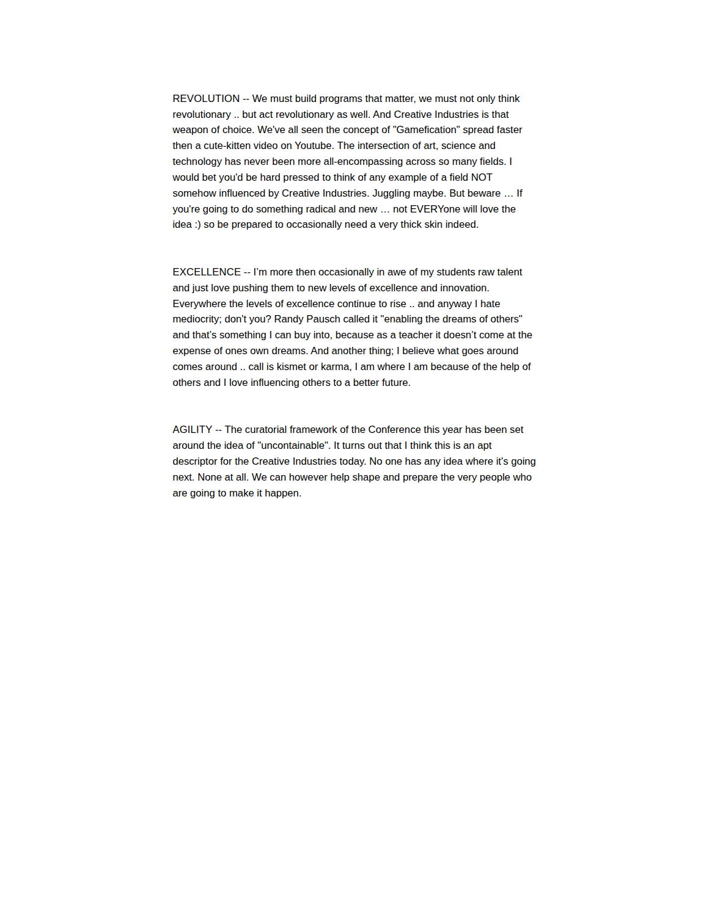REVOLUTION -- We must build programs that matter, we must not only think revolutionary .. but act revolutionary as well. And Creative Industries is that weapon of choice. We've all seen the concept of "Gamefication" spread faster then a cute-kitten video on Youtube. The intersection of art, science and technology has never been more all-encompassing across so many fields. I would bet you'd be hard pressed to think of any example of a field NOT somehow influenced by Creative Industries. Juggling maybe. But beware … If you're going to do something radical and new … not EVERYone will love the idea :) so be prepared to occasionally need a very thick skin indeed.
EXCELLENCE -- I’m more then occasionally in awe of my students raw talent and just love pushing them to new levels of excellence and innovation. Everywhere the levels of excellence continue to rise .. and anyway I hate mediocrity; don't you? Randy Pausch called it "enabling the dreams of others" and that’s something I can buy into, because as a teacher it doesn’t come at the expense of ones own dreams. And another thing; I believe what goes around comes around .. call is kismet or karma, I am where I am because of the help of others and I love influencing others to a better future.
AGILITY -- The curatorial framework of the Conference this year has been set around the idea of "uncontainable". It turns out that I think this is an apt descriptor for the Creative Industries today. No one has any idea where it's going next. None at all. We can however help shape and prepare the very people who are going to make it happen.